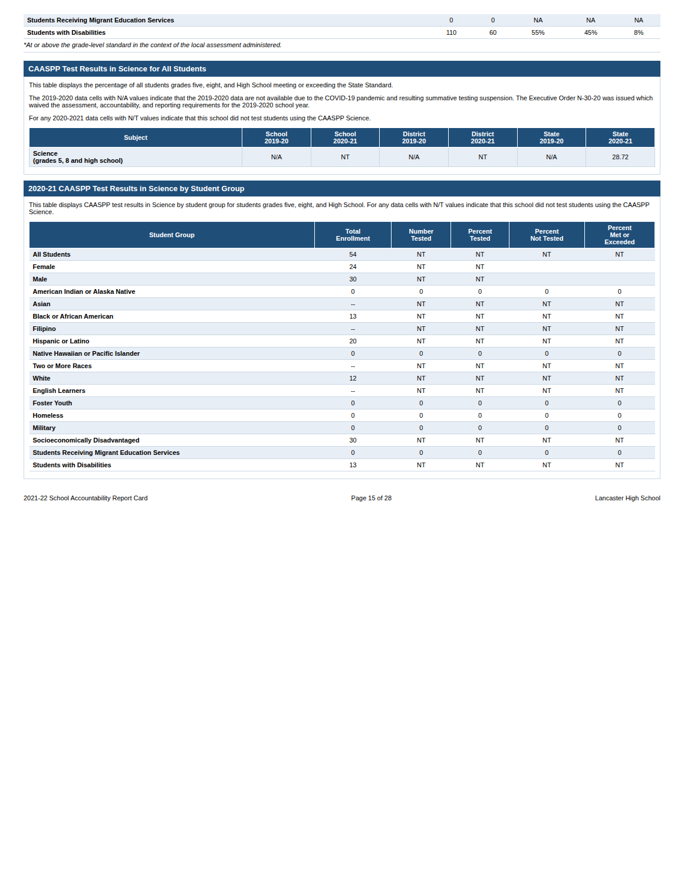| Students Receiving Migrant Education Services | 0 | 0 | NA | NA | NA |
| Students with Disabilities | 110 | 60 | 55% | 45% | 8% |
*At or above the grade-level standard in the context of the local assessment administered.
CAASPP Test Results in Science for All Students
This table displays the percentage of all students grades five, eight, and High School meeting or exceeding the State Standard.
The 2019-2020 data cells with N/A values indicate that the 2019-2020 data are not available due to the COVID-19 pandemic and resulting summative testing suspension. The Executive Order N-30-20 was issued which waived the assessment, accountability, and reporting requirements for the 2019-2020 school year.
For any 2020-2021 data cells with N/T values indicate that this school did not test students using the CAASPP Science.
| Subject | School 2019-20 | School 2020-21 | District 2019-20 | District 2020-21 | State 2019-20 | State 2020-21 |
| --- | --- | --- | --- | --- | --- | --- |
| Science (grades 5, 8 and high school) | N/A | NT | N/A | NT | N/A | 28.72 |
2020-21 CAASPP Test Results in Science by Student Group
This table displays CAASPP test results in Science by student group for students grades five, eight, and High School. For any data cells with N/T values indicate that this school did not test students using the CAASPP Science.
| Student Group | Total Enrollment | Number Tested | Percent Tested | Percent Not Tested | Percent Met or Exceeded |
| --- | --- | --- | --- | --- | --- |
| All Students | 54 | NT | NT | NT | NT |
| Female | 24 | NT | NT | | |
| Male | 30 | NT | NT | | |
| American Indian or Alaska Native | 0 | 0 | 0 | 0 | 0 |
| Asian | -- | NT | NT | NT | NT |
| Black or African American | 13 | NT | NT | NT | NT |
| Filipino | -- | NT | NT | NT | NT |
| Hispanic or Latino | 20 | NT | NT | NT | NT |
| Native Hawaiian or Pacific Islander | 0 | 0 | 0 | 0 | 0 |
| Two or More Races | -- | NT | NT | NT | NT |
| White | 12 | NT | NT | NT | NT |
| English Learners | -- | NT | NT | NT | NT |
| Foster Youth | 0 | 0 | 0 | 0 | 0 |
| Homeless | 0 | 0 | 0 | 0 | 0 |
| Military | 0 | 0 | 0 | 0 | 0 |
| Socioeconomically Disadvantaged | 30 | NT | NT | NT | NT |
| Students Receiving Migrant Education Services | 0 | 0 | 0 | 0 | 0 |
| Students with Disabilities | 13 | NT | NT | NT | NT |
2021-22 School Accountability Report Card
Page 15 of 28
Lancaster High School